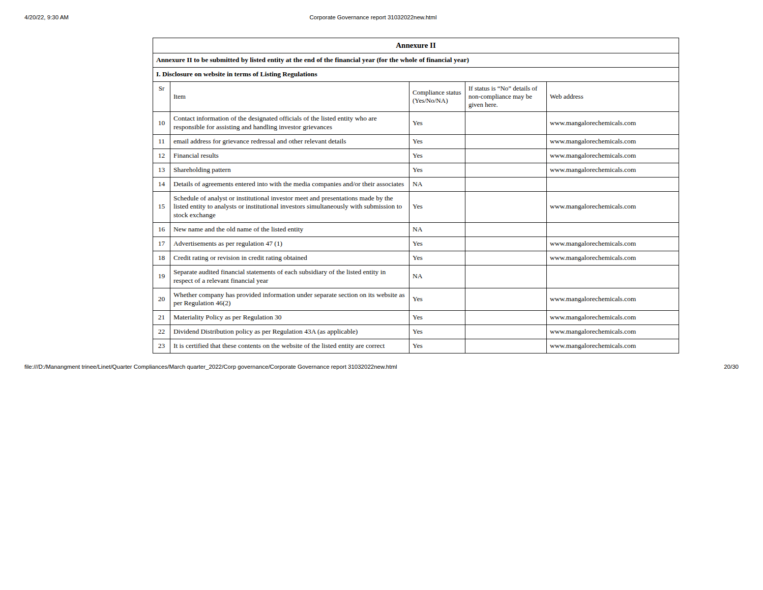4/20/22, 9:30 AM
Corporate Governance report 31032022new.html
| Annexure II |
| Annexure II to be submitted by listed entity at the end of the financial year (for the whole of financial year) |
| I. Disclosure on website in terms of Listing Regulations |
| Sr | Item | Compliance status (Yes/No/NA) | If status is “No” details of non-compliance may be given here. | Web address |
| 10 | Contact information of the designated officials of the listed entity who are responsible for assisting and handling investor grievances | Yes | | www.mangalorechemicals.com |
| 11 | email address for grievance redressal and other relevant details | Yes | | www.mangalorechemicals.com |
| 12 | Financial results | Yes | | www.mangalorechemicals.com |
| 13 | Shareholding pattern | Yes | | www.mangalorechemicals.com |
| 14 | Details of agreements entered into with the media companies and/or their associates | NA | | |
| 15 | Schedule of analyst or institutional investor meet and presentations made by the listed entity to analysts or institutional investors simultaneously with submission to stock exchange | Yes | | www.mangalorechemicals.com |
| 16 | New name and the old name of the listed entity | NA | | |
| 17 | Advertisements as per regulation 47 (1) | Yes | | www.mangalorechemicals.com |
| 18 | Credit rating or revision in credit rating obtained | Yes | | www.mangalorechemicals.com |
| 19 | Separate audited financial statements of each subsidiary of the listed entity in respect of a relevant financial year | NA | | |
| 20 | Whether company has provided information under separate section on its website as per Regulation 46(2) | Yes | | www.mangalorechemicals.com |
| 21 | Materiality Policy as per Regulation 30 | Yes | | www.mangalorechemicals.com |
| 22 | Dividend Distribution policy as per Regulation 43A (as applicable) | Yes | | www.mangalorechemicals.com |
| 23 | It is certified that these contents on the website of the listed entity are correct | Yes | | www.mangalorechemicals.com |
file:///D:/Manangment trinee/Linet/Quarter Compliances/March quarter_2022/Corp governance/Corporate Governance report 31032022new.html
20/30